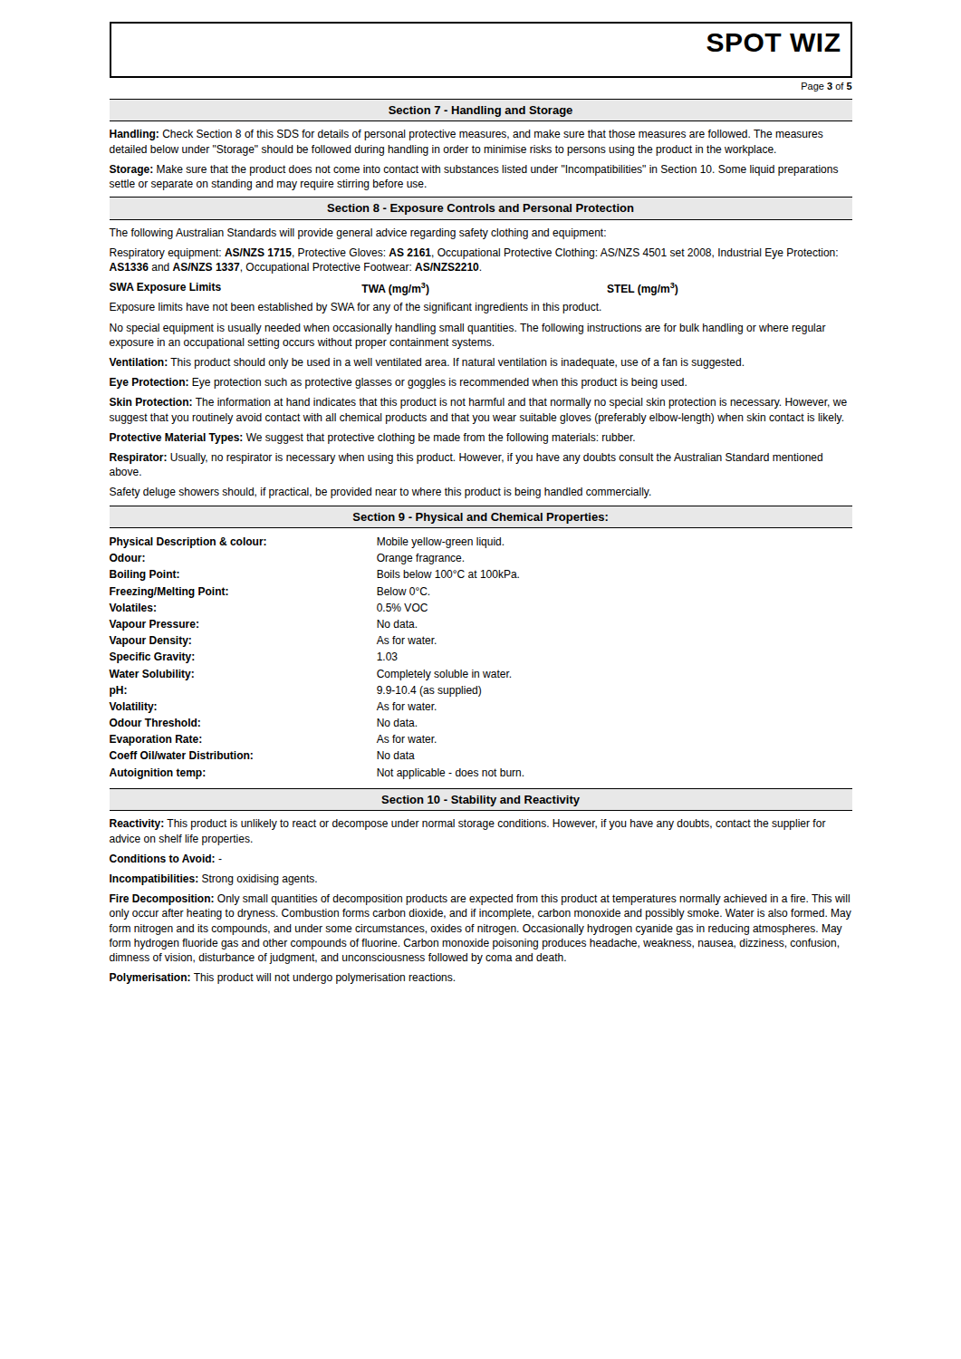SPOT WIZ
Page 3 of 5
Section 7 - Handling and Storage
Handling: Check Section 8 of this SDS for details of personal protective measures, and make sure that those measures are followed. The measures detailed below under "Storage" should be followed during handling in order to minimise risks to persons using the product in the workplace.
Storage: Make sure that the product does not come into contact with substances listed under "Incompatibilities" in Section 10. Some liquid preparations settle or separate on standing and may require stirring before use.
Section 8 - Exposure Controls and Personal Protection
The following Australian Standards will provide general advice regarding safety clothing and equipment:
Respiratory equipment: AS/NZS 1715, Protective Gloves: AS 2161, Occupational Protective Clothing: AS/NZS 4501 set 2008, Industrial Eye Protection: AS1336 and AS/NZS 1337, Occupational Protective Footwear: AS/NZS2210.
SWA Exposure Limits TWA (mg/m3) STEL (mg/m3)
Exposure limits have not been established by SWA for any of the significant ingredients in this product.
No special equipment is usually needed when occasionally handling small quantities. The following instructions are for bulk handling or where regular exposure in an occupational setting occurs without proper containment systems.
Ventilation: This product should only be used in a well ventilated area. If natural ventilation is inadequate, use of a fan is suggested.
Eye Protection: Eye protection such as protective glasses or goggles is recommended when this product is being used.
Skin Protection: The information at hand indicates that this product is not harmful and that normally no special skin protection is necessary. However, we suggest that you routinely avoid contact with all chemical products and that you wear suitable gloves (preferably elbow-length) when skin contact is likely.
Protective Material Types: We suggest that protective clothing be made from the following materials: rubber.
Respirator: Usually, no respirator is necessary when using this product. However, if you have any doubts consult the Australian Standard mentioned above.
Safety deluge showers should, if practical, be provided near to where this product is being handled commercially.
Section 9 - Physical and Chemical Properties:
| Physical Description & colour: | Mobile yellow-green liquid. |
| Odour: | Orange fragrance. |
| Boiling Point: | Boils below 100°C at 100kPa. |
| Freezing/Melting Point: | Below 0°C. |
| Volatiles: | 0.5% VOC |
| Vapour Pressure: | No data. |
| Vapour Density: | As for water. |
| Specific Gravity: | 1.03 |
| Water Solubility: | Completely soluble in water. |
| pH: | 9.9-10.4 (as supplied) |
| Volatility: | As for water. |
| Odour Threshold: | No data. |
| Evaporation Rate: | As for water. |
| Coeff Oil/water Distribution: | No data |
| Autoignition temp: | Not applicable - does not burn. |
Section 10 - Stability and Reactivity
Reactivity: This product is unlikely to react or decompose under normal storage conditions. However, if you have any doubts, contact the supplier for advice on shelf life properties.
Conditions to Avoid: -
Incompatibilities: Strong oxidising agents.
Fire Decomposition: Only small quantities of decomposition products are expected from this product at temperatures normally achieved in a fire. This will only occur after heating to dryness. Combustion forms carbon dioxide, and if incomplete, carbon monoxide and possibly smoke. Water is also formed. May form nitrogen and its compounds, and under some circumstances, oxides of nitrogen. Occasionally hydrogen cyanide gas in reducing atmospheres. May form hydrogen fluoride gas and other compounds of fluorine. Carbon monoxide poisoning produces headache, weakness, nausea, dizziness, confusion, dimness of vision, disturbance of judgment, and unconsciousness followed by coma and death.
Polymerisation: This product will not undergo polymerisation reactions.